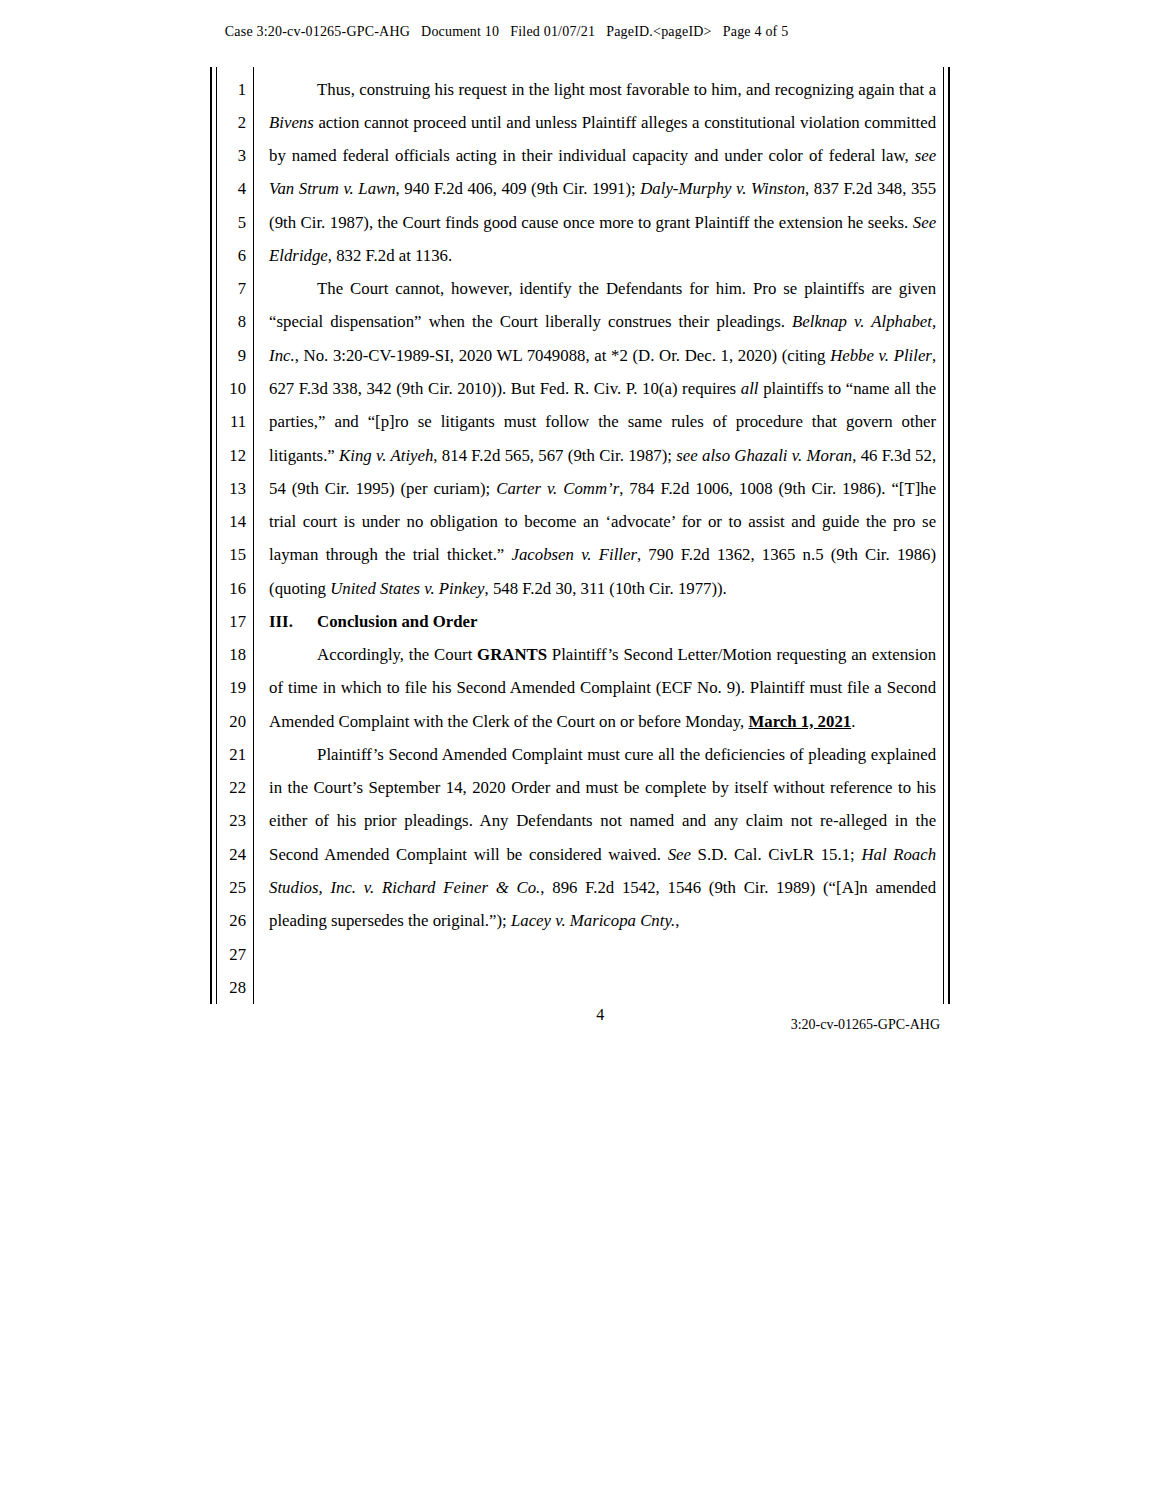Case 3:20-cv-01265-GPC-AHG Document 10 Filed 01/07/21 PageID.<pageID> Page 4 of 5
1
2
3
4
5
6
7
8
9
10
11
12
13
14
15
16
17
18
19
20
21
22
23
24
25
26
27
28
Thus, construing his request in the light most favorable to him, and recognizing again that a Bivens action cannot proceed until and unless Plaintiff alleges a constitutional violation committed by named federal officials acting in their individual capacity and under color of federal law, see Van Strum v. Lawn, 940 F.2d 406, 409 (9th Cir. 1991); Daly-Murphy v. Winston, 837 F.2d 348, 355 (9th Cir. 1987), the Court finds good cause once more to grant Plaintiff the extension he seeks. See Eldridge, 832 F.2d at 1136.
The Court cannot, however, identify the Defendants for him. Pro se plaintiffs are given “special dispensation” when the Court liberally construes their pleadings. Belknap v. Alphabet, Inc., No. 3:20-CV-1989-SI, 2020 WL 7049088, at *2 (D. Or. Dec. 1, 2020) (citing Hebbe v. Pliler, 627 F.3d 338, 342 (9th Cir. 2010)). But Fed. R. Civ. P. 10(a) requires all plaintiffs to “name all the parties,” and “[p]ro se litigants must follow the same rules of procedure that govern other litigants.” King v. Atiyeh, 814 F.2d 565, 567 (9th Cir. 1987); see also Ghazali v. Moran, 46 F.3d 52, 54 (9th Cir. 1995) (per curiam); Carter v. Comm’r, 784 F.2d 1006, 1008 (9th Cir. 1986). “[T]he trial court is under no obligation to become an ‘advocate’ for or to assist and guide the pro se layman through the trial thicket.” Jacobsen v. Filler, 790 F.2d 1362, 1365 n.5 (9th Cir. 1986) (quoting United States v. Pinkey, 548 F.2d 30, 311 (10th Cir. 1977)).
III. Conclusion and Order
Accordingly, the Court GRANTS Plaintiff’s Second Letter/Motion requesting an extension of time in which to file his Second Amended Complaint (ECF No. 9). Plaintiff must file a Second Amended Complaint with the Clerk of the Court on or before Monday, March 1, 2021.
Plaintiff’s Second Amended Complaint must cure all the deficiencies of pleading explained in the Court’s September 14, 2020 Order and must be complete by itself without reference to his either of his prior pleadings. Any Defendants not named and any claim not re-alleged in the Second Amended Complaint will be considered waived. See S.D. Cal. CivLR 15.1; Hal Roach Studios, Inc. v. Richard Feiner & Co., 896 F.2d 1542, 1546 (9th Cir. 1989) (“[A]n amended pleading supersedes the original.”); Lacey v. Maricopa Cnty.,
4
3:20-cv-01265-GPC-AHG